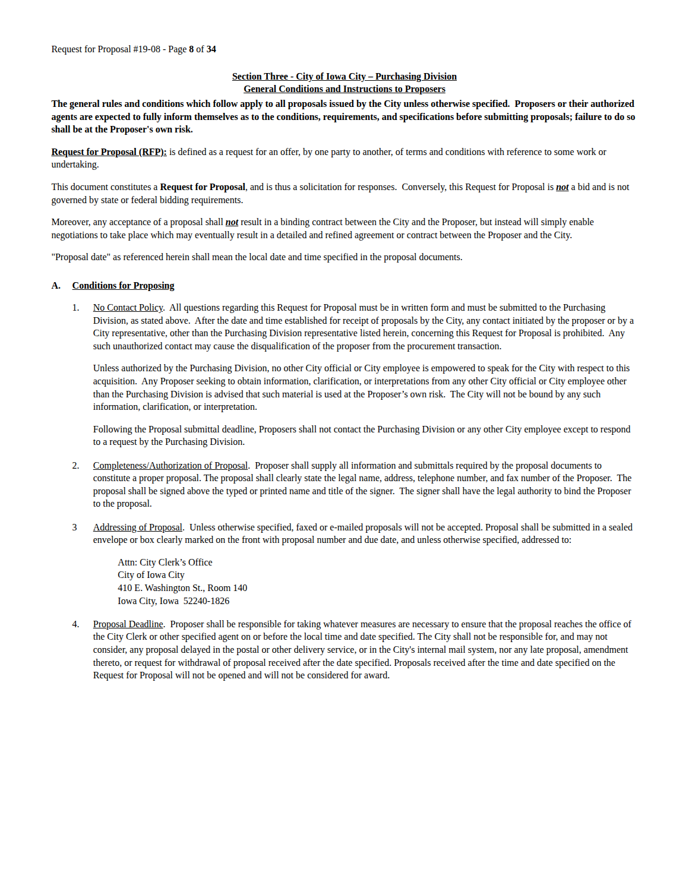Request for Proposal #19-08 - Page 8 of 34
Section Three - City of Iowa City – Purchasing Division General Conditions and Instructions to Proposers
The general rules and conditions which follow apply to all proposals issued by the City unless otherwise specified. Proposers or their authorized agents are expected to fully inform themselves as to the conditions, requirements, and specifications before submitting proposals; failure to do so shall be at the Proposer's own risk.
Request for Proposal (RFP): is defined as a request for an offer, by one party to another, of terms and conditions with reference to some work or undertaking.
This document constitutes a Request for Proposal, and is thus a solicitation for responses. Conversely, this Request for Proposal is not a bid and is not governed by state or federal bidding requirements.
Moreover, any acceptance of a proposal shall not result in a binding contract between the City and the Proposer, but instead will simply enable negotiations to take place which may eventually result in a detailed and refined agreement or contract between the Proposer and the City.
"Proposal date" as referenced herein shall mean the local date and time specified in the proposal documents.
A. Conditions for Proposing
1.
No Contact Policy. All questions regarding this Request for Proposal must be in written form and must be submitted to the Purchasing Division, as stated above. After the date and time established for receipt of proposals by the City, any contact initiated by the proposer or by a City representative, other than the Purchasing Division representative listed herein, concerning this Request for Proposal is prohibited. Any such unauthorized contact may cause the disqualification of the proposer from the procurement transaction.
Unless authorized by the Purchasing Division, no other City official or City employee is empowered to speak for the City with respect to this acquisition. Any Proposer seeking to obtain information, clarification, or interpretations from any other City official or City employee other than the Purchasing Division is advised that such material is used at the Proposer’s own risk. The City will not be bound by any such information, clarification, or interpretation.
Following the Proposal submittal deadline, Proposers shall not contact the Purchasing Division or any other City employee except to respond to a request by the Purchasing Division.
2.
Completeness/Authorization of Proposal. Proposer shall supply all information and submittals required by the proposal documents to constitute a proper proposal. The proposal shall clearly state the legal name, address, telephone number, and fax number of the Proposer. The proposal shall be signed above the typed or printed name and title of the signer. The signer shall have the legal authority to bind the Proposer to the proposal.
3
Addressing of Proposal. Unless otherwise specified, faxed or e-mailed proposals will not be accepted. Proposal shall be submitted in a sealed envelope or box clearly marked on the front with proposal number and due date, and unless otherwise specified, addressed to:
Attn: City Clerk’s Office
City of Iowa City
410 E. Washington St., Room 140
Iowa City, Iowa 52240-1826
4.
Proposal Deadline. Proposer shall be responsible for taking whatever measures are necessary to ensure that the proposal reaches the office of the City Clerk or other specified agent on or before the local time and date specified. The City shall not be responsible for, and may not consider, any proposal delayed in the postal or other delivery service, or in the City's internal mail system, nor any late proposal, amendment thereto, or request for withdrawal of proposal received after the date specified. Proposals received after the time and date specified on the Request for Proposal will not be opened and will not be considered for award.